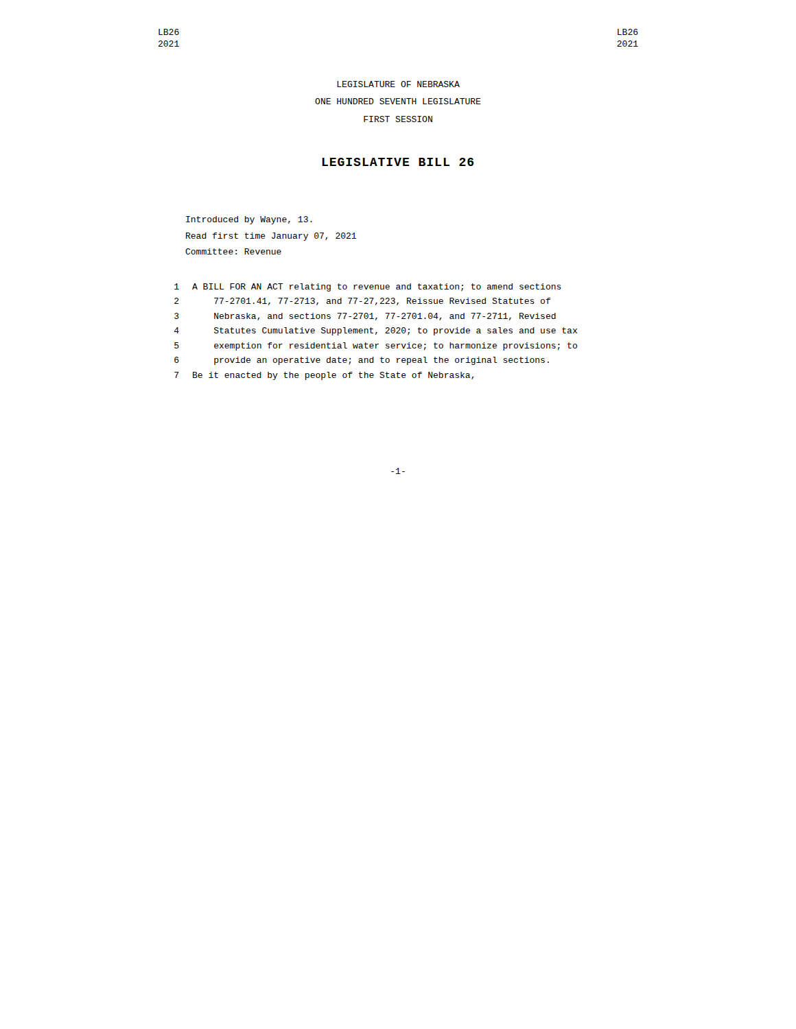LB26
2021
LB26
2021
LEGISLATURE OF NEBRASKA
ONE HUNDRED SEVENTH LEGISLATURE
FIRST SESSION
LEGISLATIVE BILL 26
Introduced by Wayne, 13.
Read first time January 07, 2021
Committee: Revenue
| 1 | A BILL FOR AN ACT relating to revenue and taxation; to amend sections |
| 2 | 77-2701.41, 77-2713, and 77-27,223, Reissue Revised Statutes of |
| 3 | Nebraska, and sections 77-2701, 77-2701.04, and 77-2711, Revised |
| 4 | Statutes Cumulative Supplement, 2020; to provide a sales and use tax |
| 5 | exemption for residential water service; to harmonize provisions; to |
| 6 | provide an operative date; and to repeal the original sections. |
| 7 | Be it enacted by the people of the State of Nebraska, |
-1-